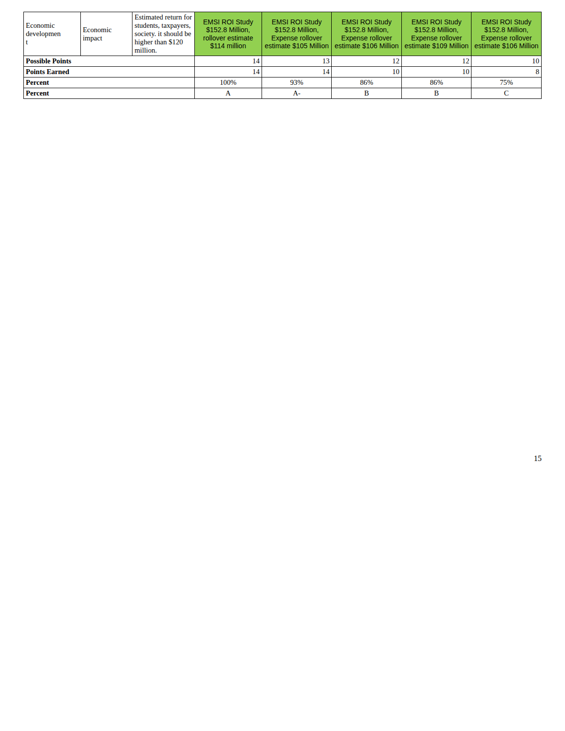| Economic developmen t | Economic impact | Estimated return for students, taxpayers, society. it should be higher than $120 million. | EMSI ROI Study $152.8 Million, rollover estimate $114 million | EMSI ROI Study $152.8 Million, Expense rollover estimate $105 Million | EMSI ROI Study $152.8 Million, Expense rollover estimate $106 Million | EMSI ROI Study $152.8 Million, Expense rollover estimate $109 Million | EMSI ROI Study $152.8 Million, Expense rollover estimate $106 Million |
| Possible Points | 14 | 13 | 12 | 12 | 10 |
| Points Earned | 14 | 14 | 10 | 10 | 8 |
| Percent | 100% | 93% | 86% | 86% | 75% |
| Percent | A | A- | B | B | C |
15